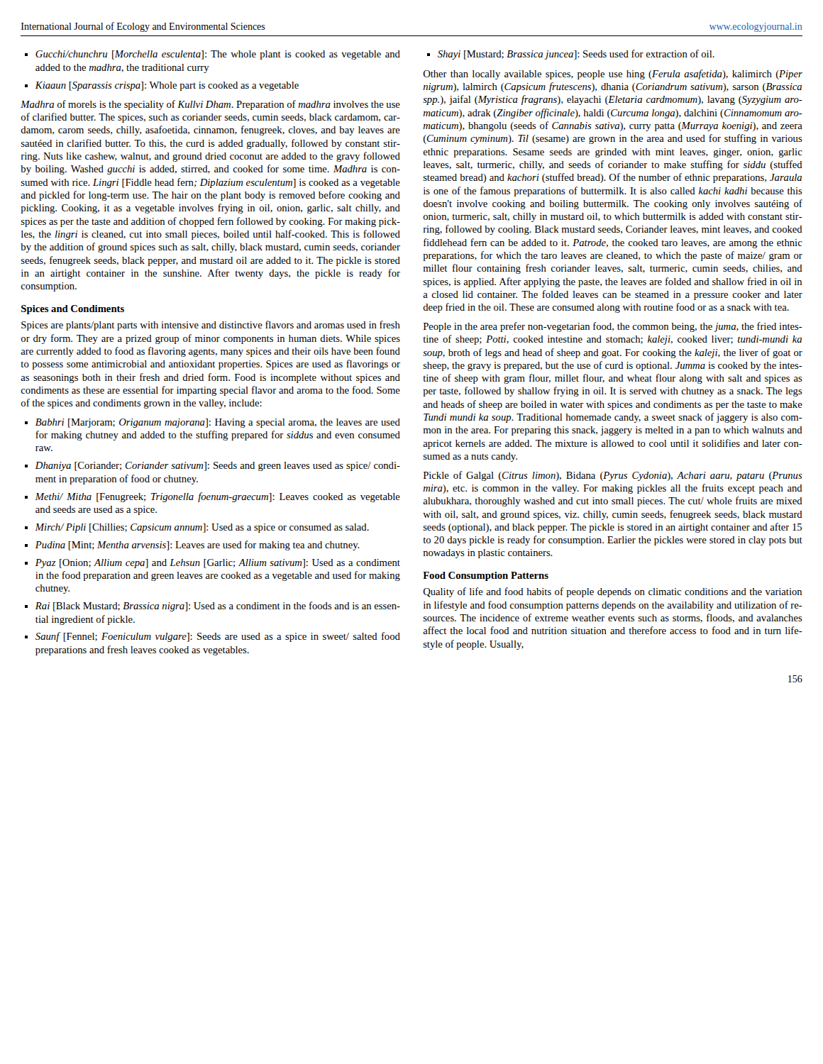International Journal of Ecology and Environmental Sciences www.ecologyjournal.in
Gucchi/chunchru [Morchella esculenta]: The whole plant is cooked as vegetable and added to the madhra, the traditional curry
Kiaaun [Sparassis crispa]: Whole part is cooked as a vegetable
Madhra of morels is the speciality of Kullvi Dham. Preparation of madhra involves the use of clarified butter. The spices, such as coriander seeds, cumin seeds, black cardamom, cardamom, carom seeds, chilly, asafoetida, cinnamon, fenugreek, cloves, and bay leaves are sautéed in clarified butter. To this, the curd is added gradually, followed by constant stirring. Nuts like cashew, walnut, and ground dried coconut are added to the gravy followed by boiling. Washed gucchi is added, stirred, and cooked for some time. Madhra is consumed with rice. Lingri [Fiddle head fern; Diplazium esculentum] is cooked as a vegetable and pickled for long-term use. The hair on the plant body is removed before cooking and pickling. Cooking, it as a vegetable involves frying in oil, onion, garlic, salt chilly, and spices as per the taste and addition of chopped fern followed by cooking. For making pickles, the lingri is cleaned, cut into small pieces, boiled until half-cooked. This is followed by the addition of ground spices such as salt, chilly, black mustard, cumin seeds, coriander seeds, fenugreek seeds, black pepper, and mustard oil are added to it. The pickle is stored in an airtight container in the sunshine. After twenty days, the pickle is ready for consumption.
Spices and Condiments
Spices are plants/plant parts with intensive and distinctive flavors and aromas used in fresh or dry form. They are a prized group of minor components in human diets. While spices are currently added to food as flavoring agents, many spices and their oils have been found to possess some antimicrobial and antioxidant properties. Spices are used as flavorings or as seasonings both in their fresh and dried form. Food is incomplete without spices and condiments as these are essential for imparting special flavor and aroma to the food. Some of the spices and condiments grown in the valley, include:
Babhri [Marjoram; Origanum majorana]: Having a special aroma, the leaves are used for making chutney and added to the stuffing prepared for siddus and even consumed raw.
Dhaniya [Coriander; Coriander sativum]: Seeds and green leaves used as spice/ condiment in preparation of food or chutney.
Methi/ Mitha [Fenugreek; Trigonella foenum-graecum]: Leaves cooked as vegetable and seeds are used as a spice.
Mirch/ Pipli [Chillies; Capsicum annum]: Used as a spice or consumed as salad.
Pudina [Mint; Mentha arvensis]: Leaves are used for making tea and chutney.
Pyaz [Onion; Allium cepa] and Lehsun [Garlic; Allium sativum]: Used as a condiment in the food preparation and green leaves are cooked as a vegetable and used for making chutney.
Rai [Black Mustard; Brassica nigra]: Used as a condiment in the foods and is an essential ingredient of pickle.
Saunf [Fennel; Foeniculum vulgare]: Seeds are used as a spice in sweet/ salted food preparations and fresh leaves cooked as vegetables.
Shayi [Mustard; Brassica juncea]: Seeds used for extraction of oil.
Other than locally available spices, people use hing (Ferula asafetida), kalimirch (Piper nigrum), lalmirch (Capsicum frutescens), dhania (Coriandrum sativum), sarson (Brassica spp.), jaifal (Myristica fragrans), elayachi (Eletaria cardmomum), lavang (Syzygium aromaticum), adrak (Zingiber officinale), haldi (Curcuma longa), dalchini (Cinnamomum aromaticum), bhangolu (seeds of Cannabis sativa), curry patta (Murraya koenigi), and zeera (Cuminum cyminum). Til (sesame) are grown in the area and used for stuffing in various ethnic preparations. Sesame seeds are grinded with mint leaves, ginger, onion, garlic leaves, salt, turmeric, chilly, and seeds of coriander to make stuffing for siddu (stuffed steamed bread) and kachori (stuffed bread). Of the number of ethnic preparations, Jaraula is one of the famous preparations of buttermilk. It is also called kachi kadhi because this doesn't involve cooking and boiling buttermilk. The cooking only involves sautéing of onion, turmeric, salt, chilly in mustard oil, to which buttermilk is added with constant stirring, followed by cooling. Black mustard seeds, Coriander leaves, mint leaves, and cooked fiddlehead fern can be added to it. Patrode, the cooked taro leaves, are among the ethnic preparations, for which the taro leaves are cleaned, to which the paste of maize/ gram or millet flour containing fresh coriander leaves, salt, turmeric, cumin seeds, chilies, and spices, is applied. After applying the paste, the leaves are folded and shallow fried in oil in a closed lid container. The folded leaves can be steamed in a pressure cooker and later deep fried in the oil. These are consumed along with routine food or as a snack with tea.
People in the area prefer non-vegetarian food, the common being, the juma, the fried intestine of sheep; Potti, cooked intestine and stomach; kaleji, cooked liver; tundi-mundi ka soup, broth of legs and head of sheep and goat. For cooking the kaleji, the liver of goat or sheep, the gravy is prepared, but the use of curd is optional. Jumma is cooked by the intestine of sheep with gram flour, millet flour, and wheat flour along with salt and spices as per taste, followed by shallow frying in oil. It is served with chutney as a snack. The legs and heads of sheep are boiled in water with spices and condiments as per the taste to make Tundi mundi ka soup. Traditional homemade candy, a sweet snack of jaggery is also common in the area. For preparing this snack, jaggery is melted in a pan to which walnuts and apricot kernels are added. The mixture is allowed to cool until it solidifies and later consumed as a nuts candy.
Pickle of Galgal (Citrus limon), Bidana (Pyrus Cydonia), Achari aaru, pataru (Prunus mira), etc. is common in the valley. For making pickles all the fruits except peach and alubukhara, thoroughly washed and cut into small pieces. The cut/ whole fruits are mixed with oil, salt, and ground spices, viz. chilly, cumin seeds, fenugreek seeds, black mustard seeds (optional), and black pepper. The pickle is stored in an airtight container and after 15 to 20 days pickle is ready for consumption. Earlier the pickles were stored in clay pots but nowadays in plastic containers.
Food Consumption Patterns
Quality of life and food habits of people depends on climatic conditions and the variation in lifestyle and food consumption patterns depends on the availability and utilization of resources. The incidence of extreme weather events such as storms, floods, and avalanches affect the local food and nutrition situation and therefore access to food and in turn lifestyle of people. Usually,
156